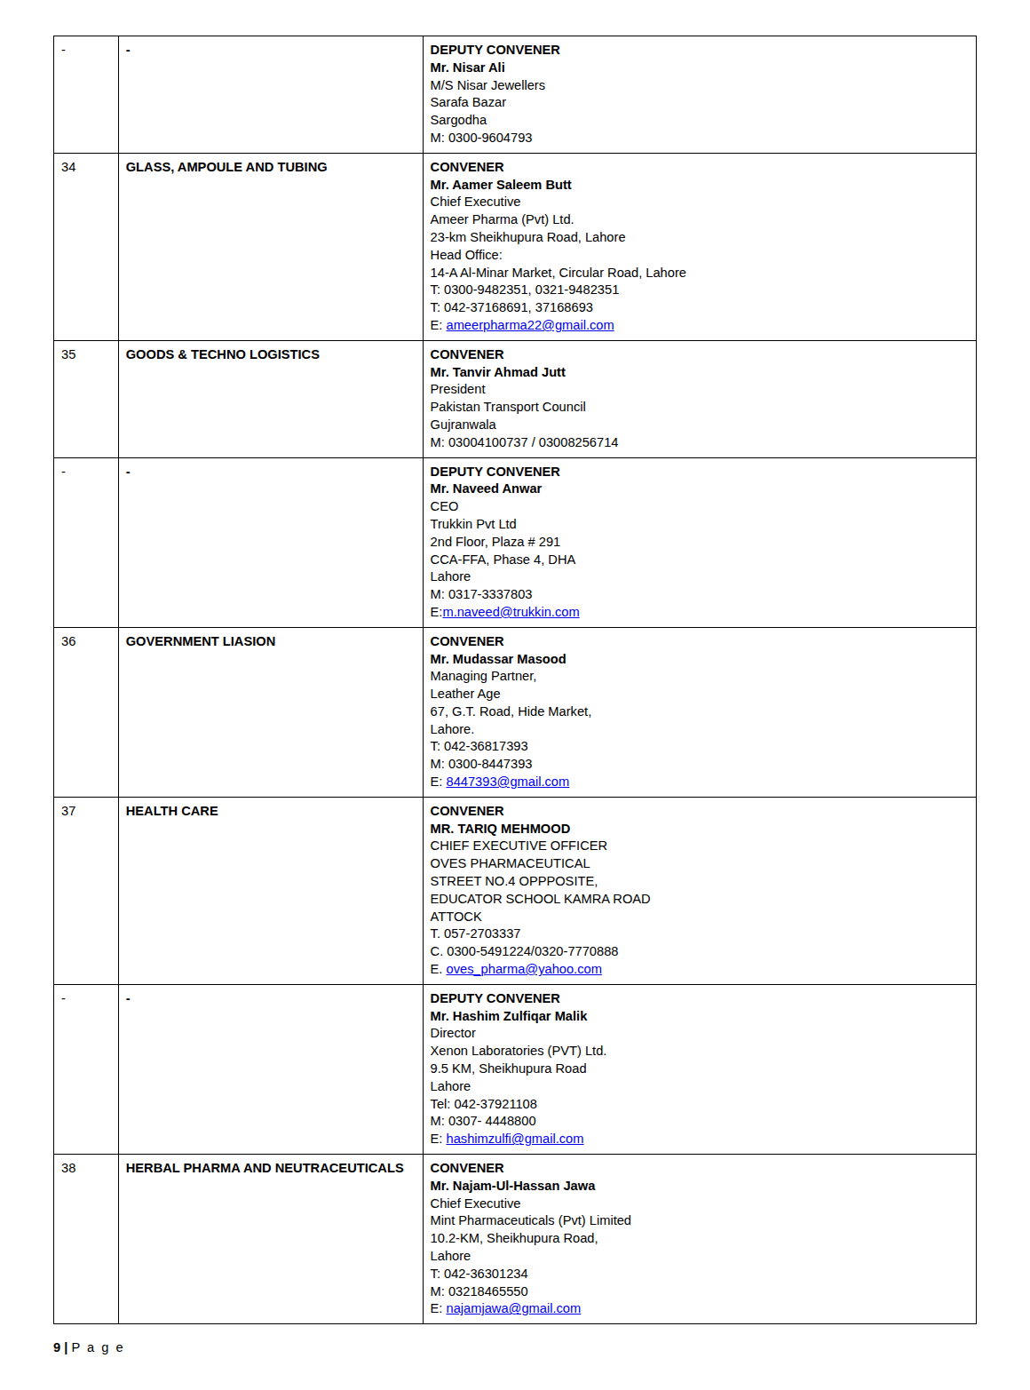| - | - | DEPUTY CONVENER Mr. Nisar Ali M/S Nisar Jewellers Sarafa Bazar Sargodha M: 0300-9604793 |
| 34 | GLASS, AMPOULE AND TUBING | CONVENER Mr. Aamer Saleem Butt Chief Executive Ameer Pharma (Pvt) Ltd. 23-km Sheikhupura Road, Lahore Head Office: 14-A Al-Minar Market, Circular Road, Lahore T: 0300-9482351, 0321-9482351 T: 042-37168691, 37168693 E: ameerpharma22@gmail.com |
| 35 | GOODS & TECHNO LOGISTICS | CONVENER Mr. Tanvir Ahmad Jutt President Pakistan Transport Council Gujranwala M: 03004100737 / 03008256714 |
| - | - | DEPUTY CONVENER Mr. Naveed Anwar CEO Trukkin Pvt Ltd 2nd Floor, Plaza # 291 CCA-FFA, Phase 4, DHA Lahore M: 0317-3337803 E: m.naveed@trukkin.com |
| 36 | GOVERNMENT LIASION | CONVENER Mr. Mudassar Masood Managing Partner, Leather Age 67, G.T. Road, Hide Market, Lahore. T: 042-36817393 M: 0300-8447393 E: 8447393@gmail.com |
| 37 | HEALTH CARE | CONVENER MR. TARIQ MEHMOOD CHIEF EXECUTIVE OFFICER OVES PHARMACEUTICAL STREET NO.4 OPPPOSITE, EDUCATOR SCHOOL KAMRA ROAD ATTOCK T. 057-2703337 C. 0300-5491224/0320-7770888 E. oves_pharma@yahoo.com |
| - | - | DEPUTY CONVENER Mr. Hashim Zulfiqar Malik Director Xenon Laboratories (PVT) Ltd. 9.5 KM, Sheikhupura Road Lahore Tel: 042-37921108 M: 0307- 4448800 E: hashimzulfi@gmail.com |
| 38 | HERBAL PHARMA AND NEUTRACEUTICALS | CONVENER Mr. Najam-Ul-Hassan Jawa Chief Executive Mint Pharmaceuticals (Pvt) Limited 10.2-KM, Sheikhupura Road, Lahore T: 042-36301234 M: 03218465550 E: najamjawa@gmail.com |
9 | P a g e